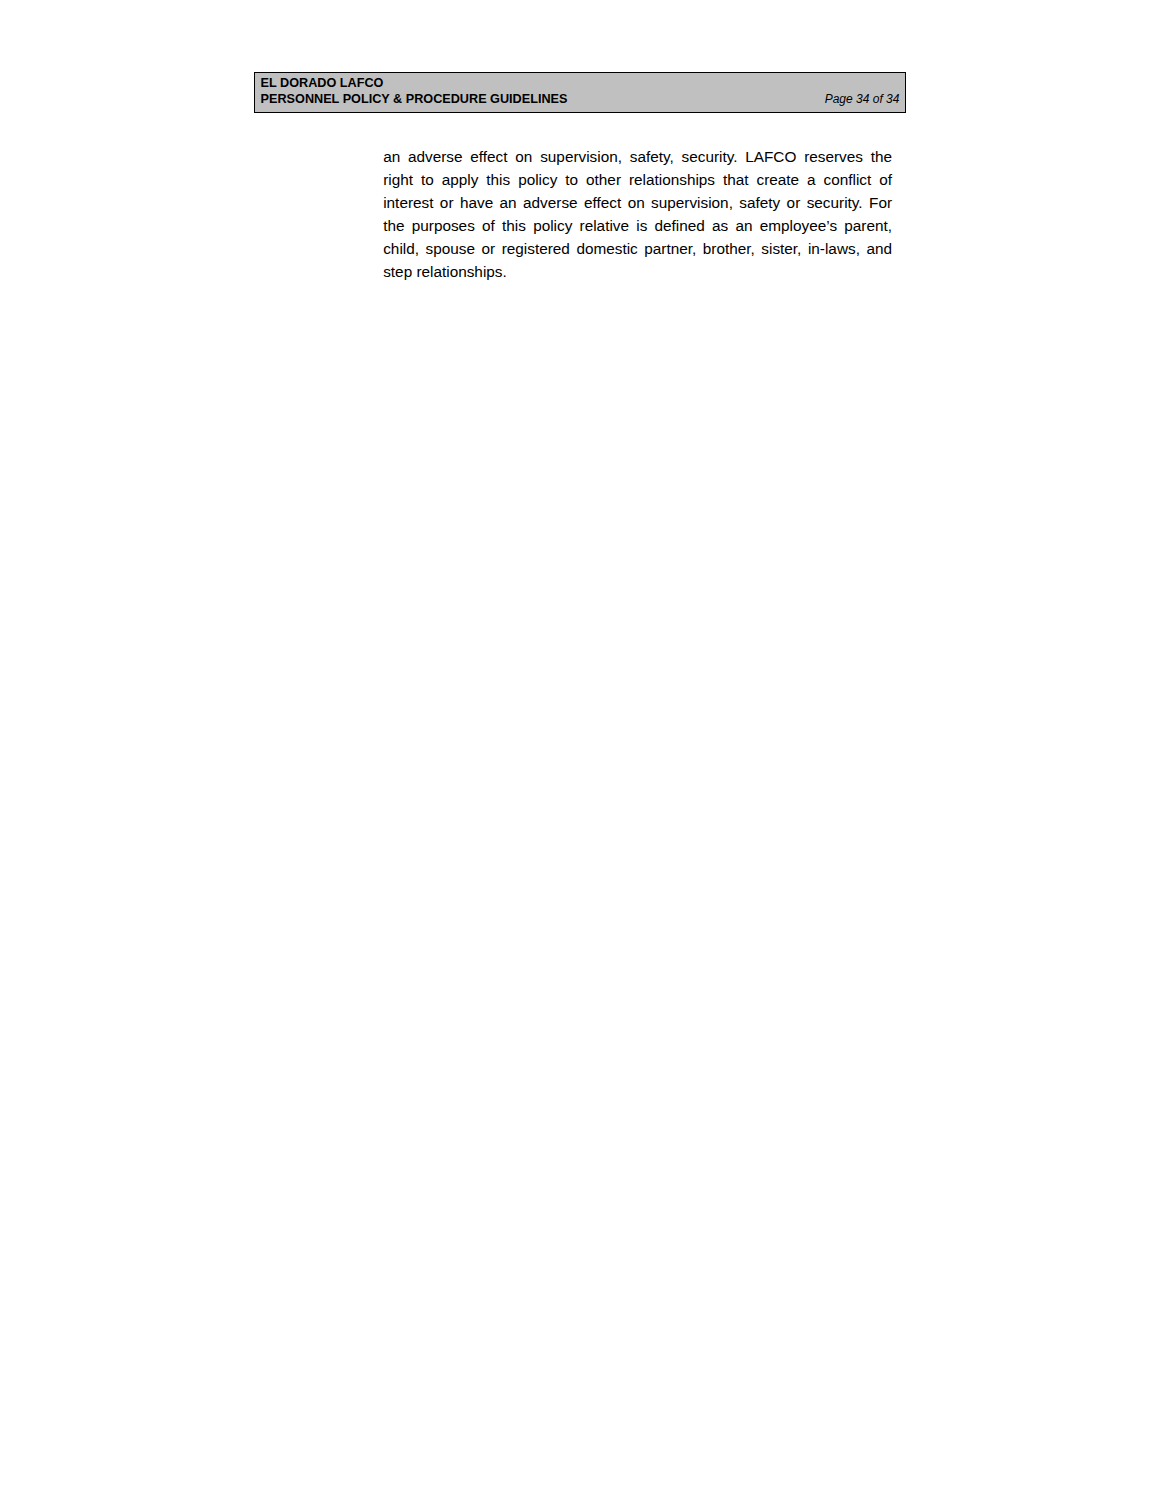EL DORADO LAFCO PERSONNEL POLICY & PROCEDURE GUIDELINES Page 34 of 34
an adverse effect on supervision, safety, security. LAFCO reserves the right to apply this policy to other relationships that create a conflict of interest or have an adverse effect on supervision, safety or security. For the purposes of this policy relative is defined as an employee’s parent, child, spouse or registered domestic partner, brother, sister, in-laws, and step relationships.